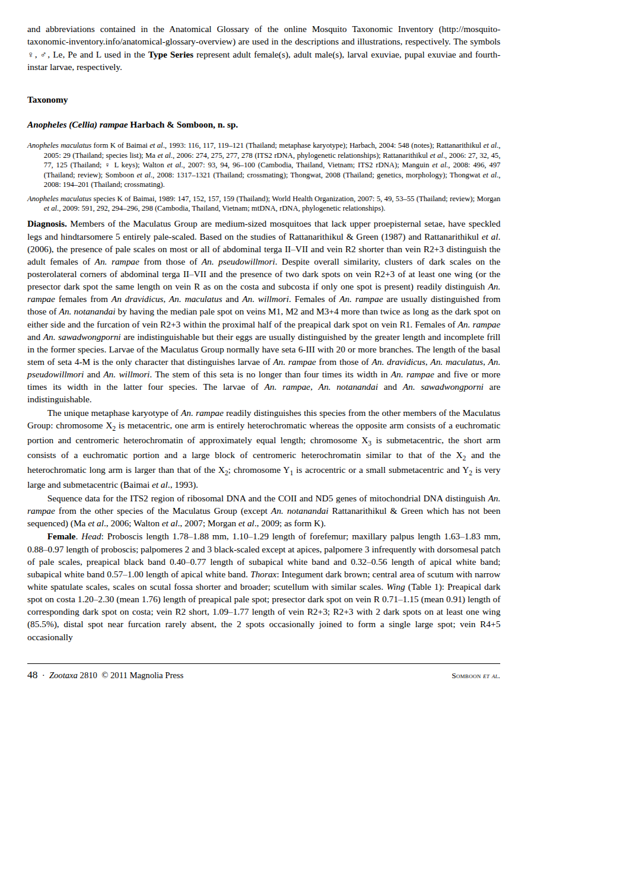and abbreviations contained in the Anatomical Glossary of the online Mosquito Taxonomic Inventory (http://mosquito-taxonomic-inventory.info/anatomical-glossary-overview) are used in the descriptions and illustrations, respectively. The symbols ♀, ♂, Le, Pe and L used in the Type Series represent adult female(s), adult male(s), larval exuviae, pupal exuviae and fourth-instar larvae, respectively.
Taxonomy
Anopheles (Cellia) rampae Harbach & Somboon, n. sp.
Anopheles maculatus form K of Baimai et al., 1993: 116, 117, 119–121 (Thailand; metaphase karyotype); Harbach, 2004: 548 (notes); Rattanarithikul et al., 2005: 29 (Thailand; species list); Ma et al., 2006: 274, 275, 277, 278 (ITS2 rDNA, phylogenetic relationships); Rattanarithikul et al., 2006: 27, 32, 45, 77, 125 (Thailand; ♀ L keys); Walton et al., 2007: 93, 94, 96–100 (Cambodia, Thailand, Vietnam; ITS2 rDNA); Manguin et al., 2008: 496, 497 (Thailand; review); Somboon et al., 2008: 1317–1321 (Thailand; crossmating); Thongwat, 2008 (Thailand; genetics, morphology); Thongwat et al., 2008: 194–201 (Thailand; crossmating).
Anopheles maculatus species K of Baimai, 1989: 147, 152, 157, 159 (Thailand); World Health Organization, 2007: 5, 49, 53–55 (Thailand; review); Morgan et al., 2009: 591, 292, 294–296, 298 (Cambodia, Thailand, Vietnam; mtDNA, rDNA, phylogenetic relationships).
Diagnosis. Members of the Maculatus Group are medium-sized mosquitoes that lack upper proepisternal setae, have speckled legs and hindtarsomere 5 entirely pale-scaled. Based on the studies of Rattanarithikul & Green (1987) and Rattanarithikul et al. (2006), the presence of pale scales on most or all of abdominal terga II–VII and vein R2 shorter than vein R2+3 distinguish the adult females of An. rampae from those of An. pseudowillmori. Despite overall similarity, clusters of dark scales on the posterolateral corners of abdominal terga II–VII and the presence of two dark spots on vein R2+3 of at least one wing (or the presector dark spot the same length on vein R as on the costa and subcosta if only one spot is present) readily distinguish An. rampae females from An dravidicus, An. maculatus and An. willmori. Females of An. rampae are usually distinguished from those of An. notanandai by having the median pale spot on veins M1, M2 and M3+4 more than twice as long as the dark spot on either side and the furcation of vein R2+3 within the proximal half of the preapical dark spot on vein R1. Females of An. rampae and An. sawadwongporni are indistinguishable but their eggs are usually distinguished by the greater length and incomplete frill in the former species. Larvae of the Maculatus Group normally have seta 6-III with 20 or more branches. The length of the basal stem of seta 4-M is the only character that distinguishes larvae of An. rampae from those of An. dravidicus, An. maculatus, An. pseudowillmori and An. willmori. The stem of this seta is no longer than four times its width in An. rampae and five or more times its width in the latter four species. The larvae of An. rampae, An. notanandai and An. sawadwongporni are indistinguishable.
The unique metaphase karyotype of An. rampae readily distinguishes this species from the other members of the Maculatus Group: chromosome X2 is metacentric, one arm is entirely heterochromatic whereas the opposite arm consists of a euchromatic portion and centromeric heterochromatin of approximately equal length; chromosome X3 is submetacentric, the short arm consists of a euchromatic portion and a large block of centromeric heterochromatin similar to that of the X2 and the heterochromatic long arm is larger than that of the X2; chromosome Y1 is acrocentric or a small submetacentric and Y2 is very large and submetacentric (Baimai et al., 1993).
Sequence data for the ITS2 region of ribosomal DNA and the COII and ND5 genes of mitochondrial DNA distinguish An. rampae from the other species of the Maculatus Group (except An. notanandai Rattanarithikul & Green which has not been sequenced) (Ma et al., 2006; Walton et al., 2007; Morgan et al., 2009; as form K).
Female. Head: Proboscis length 1.78–1.88 mm, 1.10–1.29 length of forefemur; maxillary palpus length 1.63–1.83 mm, 0.88–0.97 length of proboscis; palpomeres 2 and 3 black-scaled except at apices, palpomere 3 infrequently with dorsomesal patch of pale scales, preapical black band 0.40–0.77 length of subapical white band and 0.32–0.56 length of apical white band; subapical white band 0.57–1.00 length of apical white band. Thorax: Integument dark brown; central area of scutum with narrow white spatulate scales, scales on scutal fossa shorter and broader; scutellum with similar scales. Wing (Table 1): Preapical dark spot on costa 1.20–2.30 (mean 1.76) length of preapical pale spot; presector dark spot on vein R 0.71–1.15 (mean 0.91) length of corresponding dark spot on costa; vein R2 short, 1.09–1.77 length of vein R2+3; R2+3 with 2 dark spots on at least one wing (85.5%), distal spot near furcation rarely absent, the 2 spots occasionally joined to form a single large spot; vein R4+5 occasionally
48 · Zootaxa 2810 © 2011 Magnolia Press
Somboon et al.